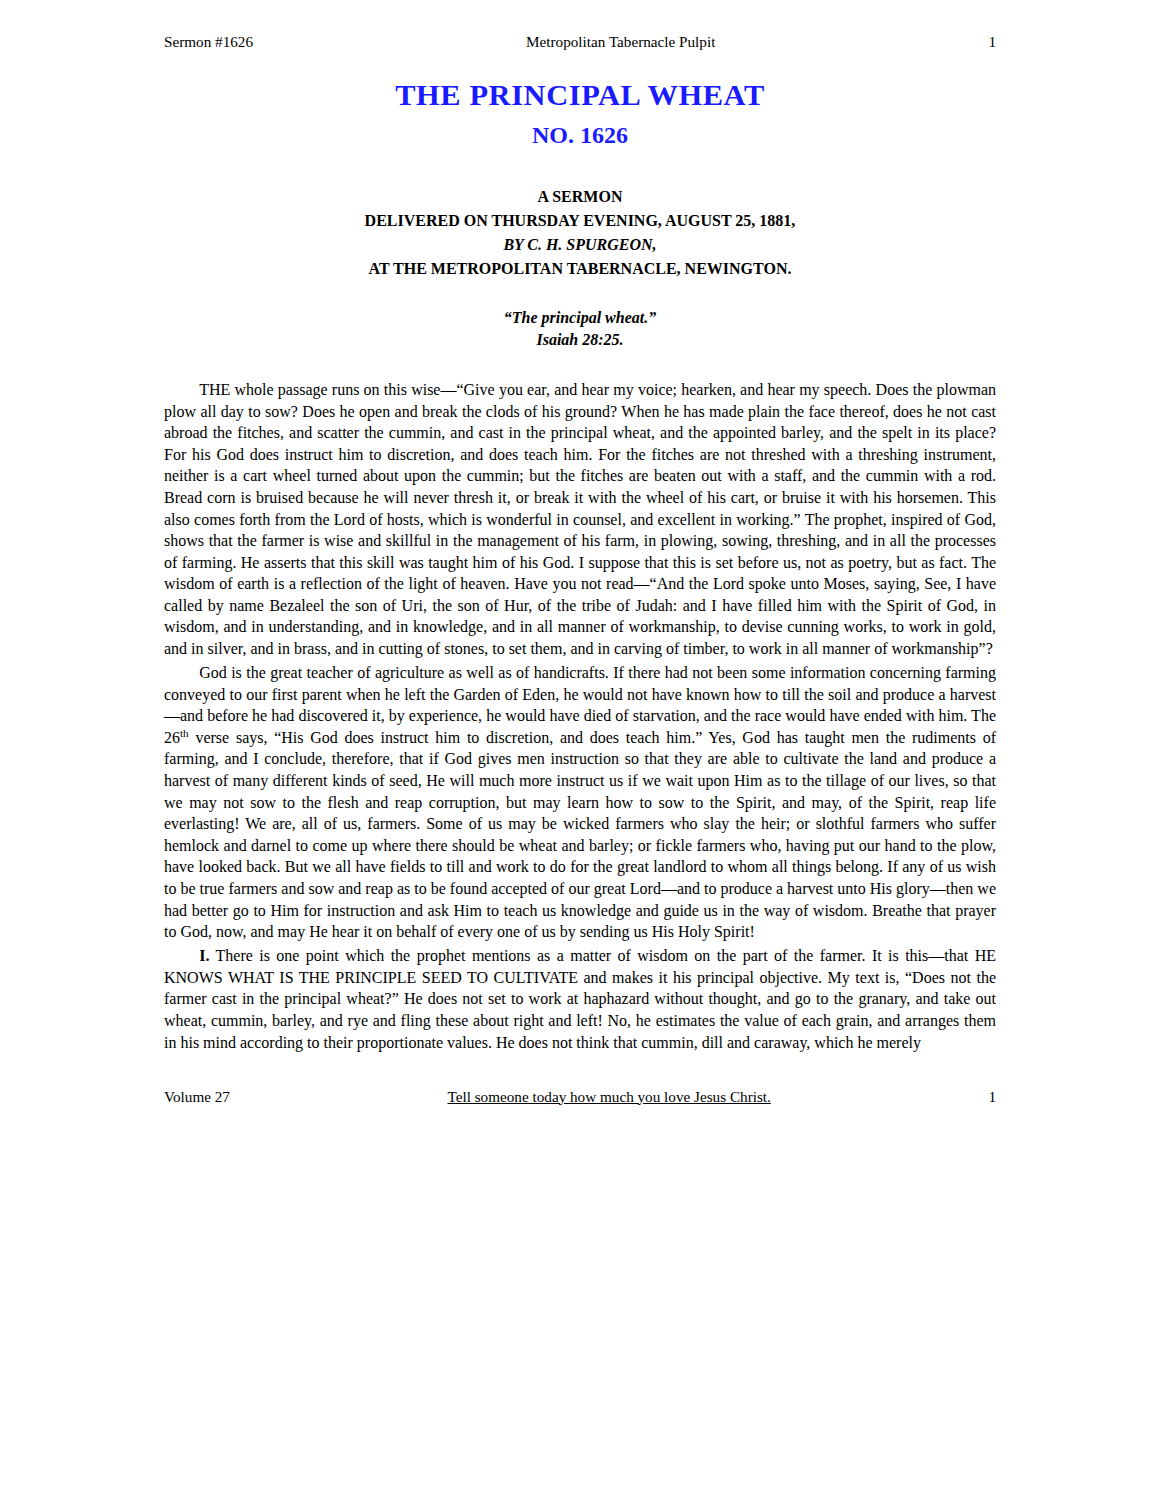Sermon #1626 Metropolitan Tabernacle Pulpit 1
THE PRINCIPAL WHEAT
NO. 1626
A SERMON
DELIVERED ON THURSDAY EVENING, AUGUST 25, 1881,
BY C. H. SPURGEON,
AT THE METROPOLITAN TABERNACLE, NEWINGTON.
“The principal wheat.”
Isaiah 28:25.
THE whole passage runs on this wise—“Give you ear, and hear my voice; hearken, and hear my speech. Does the plowman plow all day to sow? Does he open and break the clods of his ground? When he has made plain the face thereof, does he not cast abroad the fitches, and scatter the cummin, and cast in the principal wheat, and the appointed barley, and the spelt in its place? For his God does instruct him to discretion, and does teach him. For the fitches are not threshed with a threshing instrument, neither is a cart wheel turned about upon the cummin; but the fitches are beaten out with a staff, and the cummin with a rod. Bread corn is bruised because he will never thresh it, or break it with the wheel of his cart, or bruise it with his horsemen. This also comes forth from the Lord of hosts, which is wonderful in counsel, and excellent in working.” The prophet, inspired of God, shows that the farmer is wise and skillful in the management of his farm, in plowing, sowing, threshing, and in all the processes of farming. He asserts that this skill was taught him of his God. I suppose that this is set before us, not as poetry, but as fact. The wisdom of earth is a reflection of the light of heaven. Have you not read—“And the Lord spoke unto Moses, saying, See, I have called by name Bezaleel the son of Uri, the son of Hur, of the tribe of Judah: and I have filled him with the Spirit of God, in wisdom, and in understanding, and in knowledge, and in all manner of workmanship, to devise cunning works, to work in gold, and in silver, and in brass, and in cutting of stones, to set them, and in carving of timber, to work in all manner of workmanship”?
God is the great teacher of agriculture as well as of handicrafts. If there had not been some information concerning farming conveyed to our first parent when he left the Garden of Eden, he would not have known how to till the soil and produce a harvest—and before he had discovered it, by experience, he would have died of starvation, and the race would have ended with him. The 26th verse says, “His God does instruct him to discretion, and does teach him.” Yes, God has taught men the rudiments of farming, and I conclude, therefore, that if God gives men instruction so that they are able to cultivate the land and produce a harvest of many different kinds of seed, He will much more instruct us if we wait upon Him as to the tillage of our lives, so that we may not sow to the flesh and reap corruption, but may learn how to sow to the Spirit, and may, of the Spirit, reap life everlasting! We are, all of us, farmers. Some of us may be wicked farmers who slay the heir; or slothful farmers who suffer hemlock and darnel to come up where there should be wheat and barley; or fickle farmers who, having put our hand to the plow, have looked back. But we all have fields to till and work to do for the great landlord to whom all things belong. If any of us wish to be true farmers and sow and reap as to be found accepted of our great Lord—and to produce a harvest unto His glory—then we had better go to Him for instruction and ask Him to teach us knowledge and guide us in the way of wisdom. Breathe that prayer to God, now, and may He hear it on behalf of every one of us by sending us His Holy Spirit!
I. There is one point which the prophet mentions as a matter of wisdom on the part of the farmer. It is this—that HE KNOWS WHAT IS THE PRINCIPLE SEED TO CULTIVATE and makes it his principal objective. My text is, “Does not the farmer cast in the principal wheat?” He does not set to work at haphazard without thought, and go to the granary, and take out wheat, cummin, barley, and rye and fling these about right and left! No, he estimates the value of each grain, and arranges them in his mind according to their proportionate values. He does not think that cummin, dill and caraway, which he merely
Volume 27 Tell someone today how much you love Jesus Christ. 1